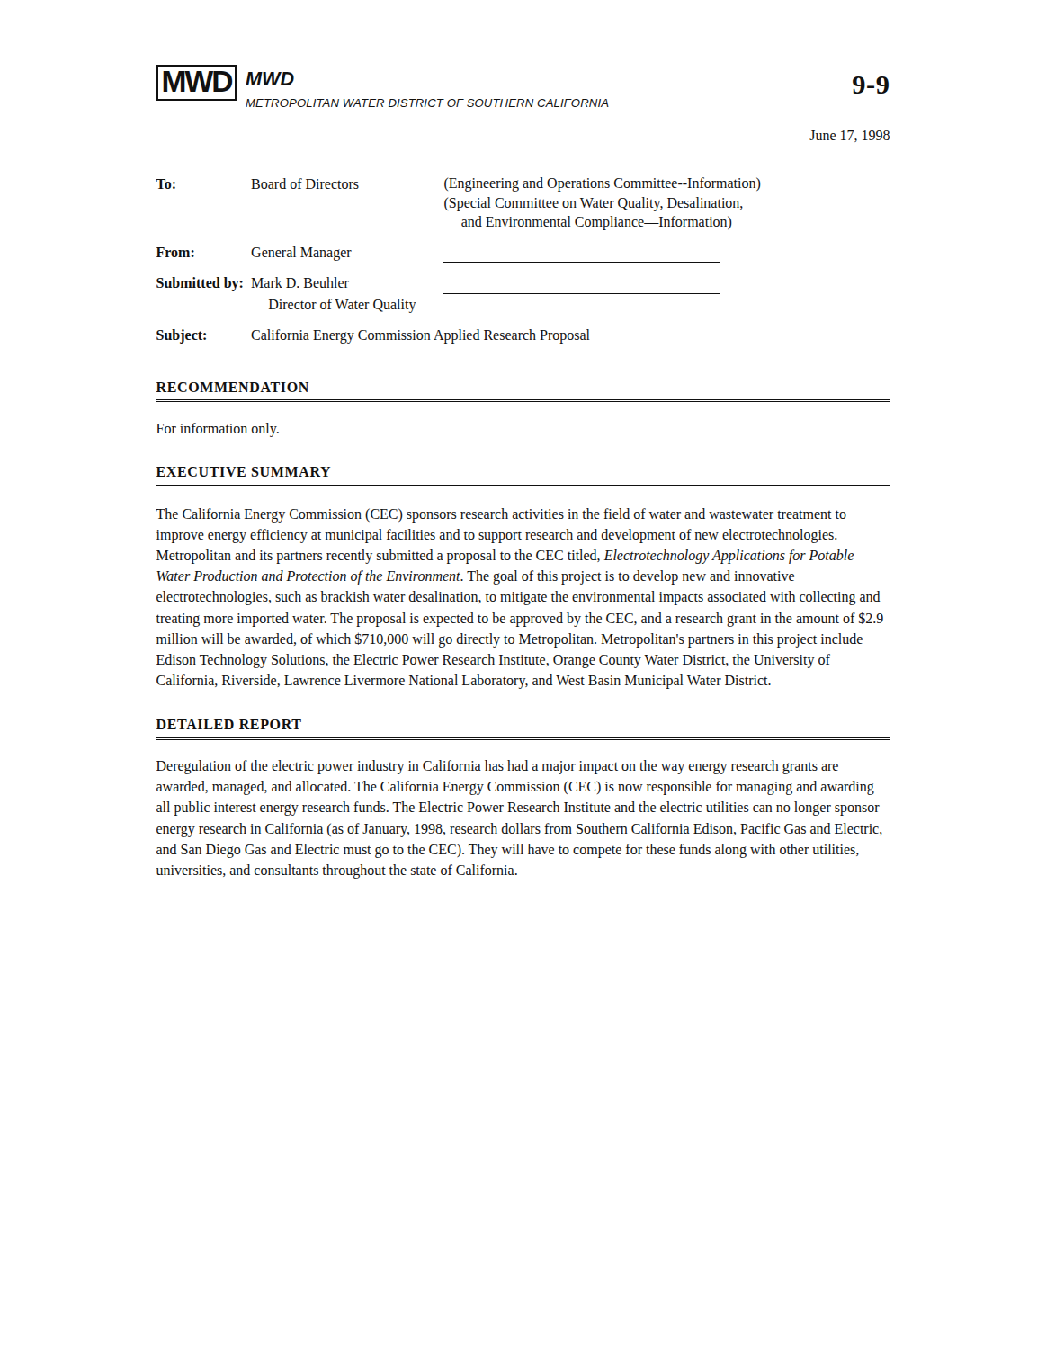9-9
MWD
MWD
METROPOLITAN WATER DISTRICT OF SOUTHERN CALIFORNIA
June 17, 1998
| To: | Board of Directors | (Engineering and Operations Committee--Information) (Special Committee on Water Quality, Desalination, and Environmental Compliance—Information) |
| From: | General Manager | |
| Submitted by: | Mark D. Beuhler Director of Water Quality | |
| Subject: | California Energy Commission Applied Research Proposal |
Recommendation
For information only.
Executive Summary
The California Energy Commission (CEC) sponsors research activities in the field of water and wastewater treatment to improve energy efficiency at municipal facilities and to support research and development of new electrotechnologies. Metropolitan and its partners recently submitted a proposal to the CEC titled, Electrotechnology Applications for Potable Water Production and Protection of the Environment. The goal of this project is to develop new and innovative electrotechnologies, such as brackish water desalination, to mitigate the environmental impacts associated with collecting and treating more imported water. The proposal is expected to be approved by the CEC, and a research grant in the amount of $2.9 million will be awarded, of which $710,000 will go directly to Metropolitan. Metropolitan's partners in this project include Edison Technology Solutions, the Electric Power Research Institute, Orange County Water District, the University of California, Riverside, Lawrence Livermore National Laboratory, and West Basin Municipal Water District.
Detailed Report
Deregulation of the electric power industry in California has had a major impact on the way energy research grants are awarded, managed, and allocated. The California Energy Commission (CEC) is now responsible for managing and awarding all public interest energy research funds. The Electric Power Research Institute and the electric utilities can no longer sponsor energy research in California (as of January, 1998, research dollars from Southern California Edison, Pacific Gas and Electric, and San Diego Gas and Electric must go to the CEC). They will have to compete for these funds along with other utilities, universities, and consultants throughout the state of California.